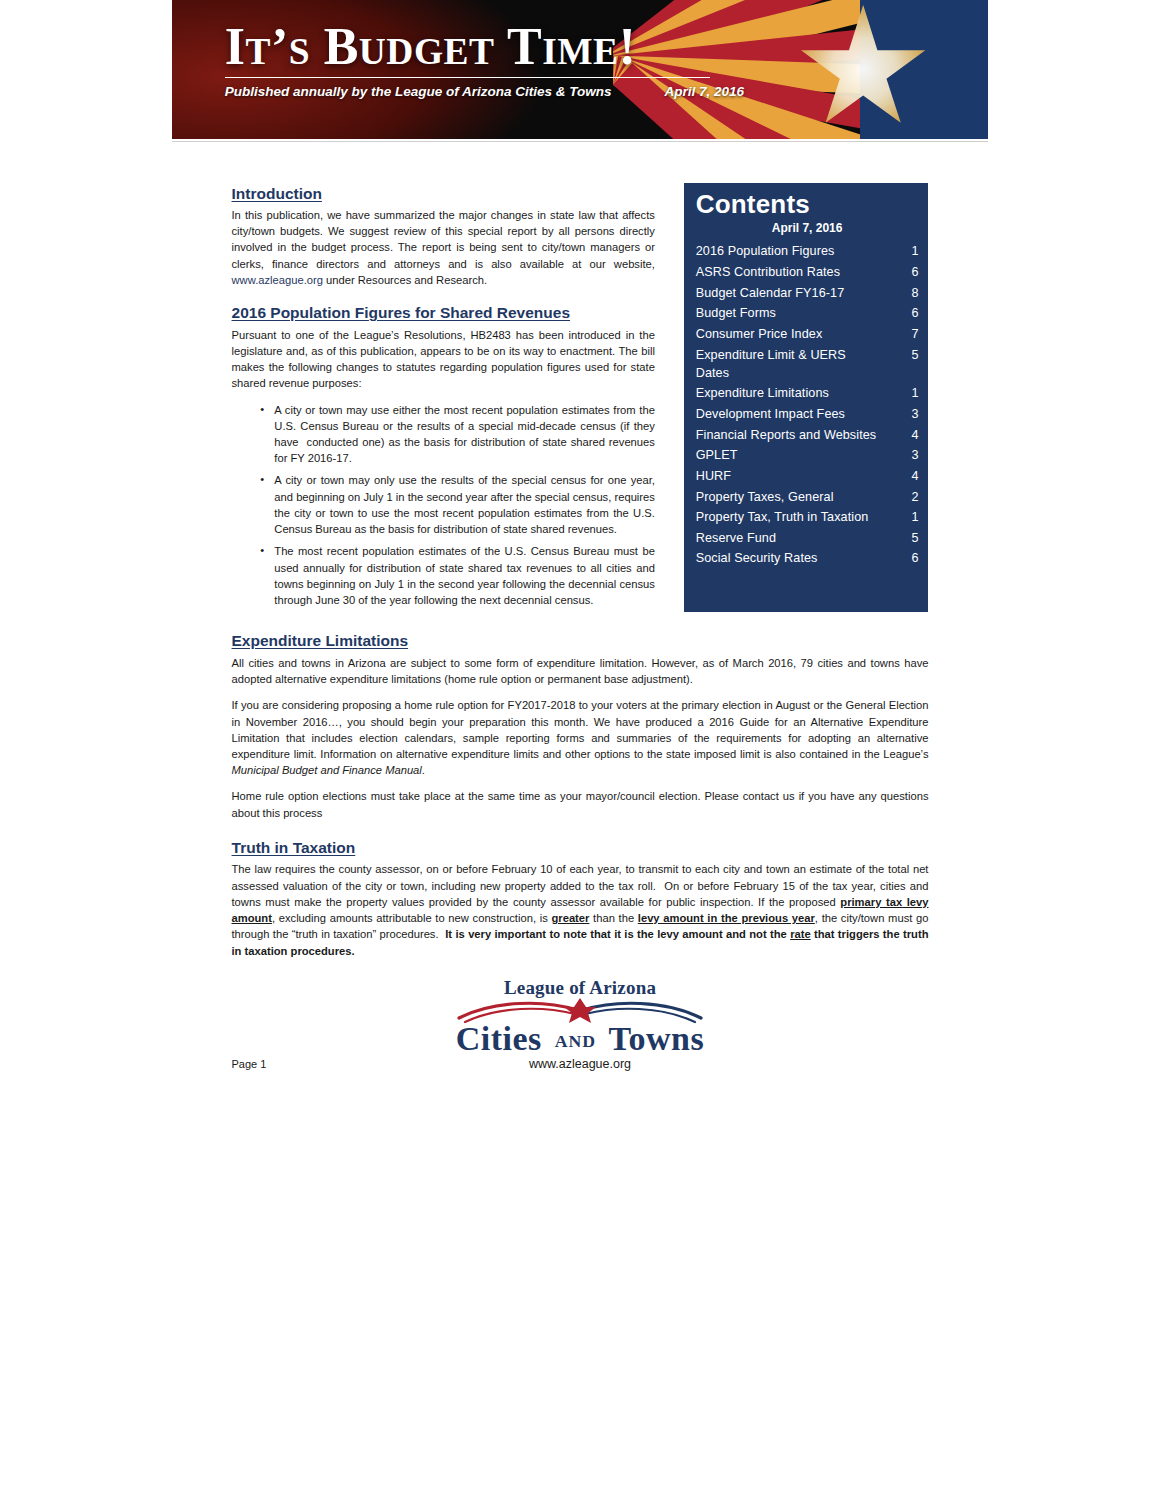IT’S BUDGET TIME!
Published annually by the League of Arizona Cities & Towns April 7, 2016
Introduction
In this publication, we have summarized the major changes in state law that affects city/town budgets. We suggest review of this special report by all persons directly involved in the budget process. The report is being sent to city/town managers or clerks, finance directors and attorneys and is also available at our website, www.azleague.org under Resources and Research.
2016 Population Figures for Shared Revenues
Pursuant to one of the League’s Resolutions, HB2483 has been introduced in the legislature and, as of this publication, appears to be on its way to enactment. The bill makes the following changes to statutes regarding population figures used for state shared revenue purposes:
A city or town may use either the most recent population estimates from the U.S. Census Bureau or the results of a special mid-decade census (if they have conducted one) as the basis for distribution of state shared revenues for FY 2016-17.
A city or town may only use the results of the special census for one year, and beginning on July 1 in the second year after the special census, requires the city or town to use the most recent population estimates from the U.S. Census Bureau as the basis for distribution of state shared revenues.
The most recent population estimates of the U.S. Census Bureau must be used annually for distribution of state shared tax revenues to all cities and towns beginning on July 1 in the second year following the decennial census through June 30 of the year following the next decennial census.
Contents
April 7, 2016
| 2016 Population Figures | 1 |
| ASRS Contribution Rates | 6 |
| Budget Calendar FY16-17 | 8 |
| Budget Forms | 6 |
| Consumer Price Index | 7 |
| Expenditure Limit & UERS Dates | 5 |
| Expenditure Limitations | 1 |
| Development Impact Fees | 3 |
| Financial Reports and Websites | 4 |
| GPLET | 3 |
| HURF | 4 |
| Property Taxes, General | 2 |
| Property Tax, Truth in Taxation | 1 |
| Reserve Fund | 5 |
| Social Security Rates | 6 |
Expenditure Limitations
All cities and towns in Arizona are subject to some form of expenditure limitation. However, as of March 2016, 79 cities and towns have adopted alternative expenditure limitations (home rule option or permanent base adjustment).
If you are considering proposing a home rule option for FY2017-2018 to your voters at the primary election in August or the General Election in November 2016…, you should begin your preparation this month. We have produced a 2016 Guide for an Alternative Expenditure Limitation that includes election calendars, sample reporting forms and summaries of the requirements for adopting an alternative expenditure limit. Information on alternative expenditure limits and other options to the state imposed limit is also contained in the League’s Municipal Budget and Finance Manual.
Home rule option elections must take place at the same time as your mayor/council election. Please contact us if you have any questions about this process
Truth in Taxation
The law requires the county assessor, on or before February 10 of each year, to transmit to each city and town an estimate of the total net assessed valuation of the city or town, including new property added to the tax roll. On or before February 15 of the tax year, cities and towns must make the property values provided by the county assessor available for public inspection. If the proposed primary tax levy amount, excluding amounts attributable to new construction, is greater than the levy amount in the previous year, the city/town must go through the “truth in taxation” procedures. It is very important to note that it is the levy amount and not the rate that triggers the truth in taxation procedures.
League of Arizona
Cities AND Towns
www.azleague.org
Page 1